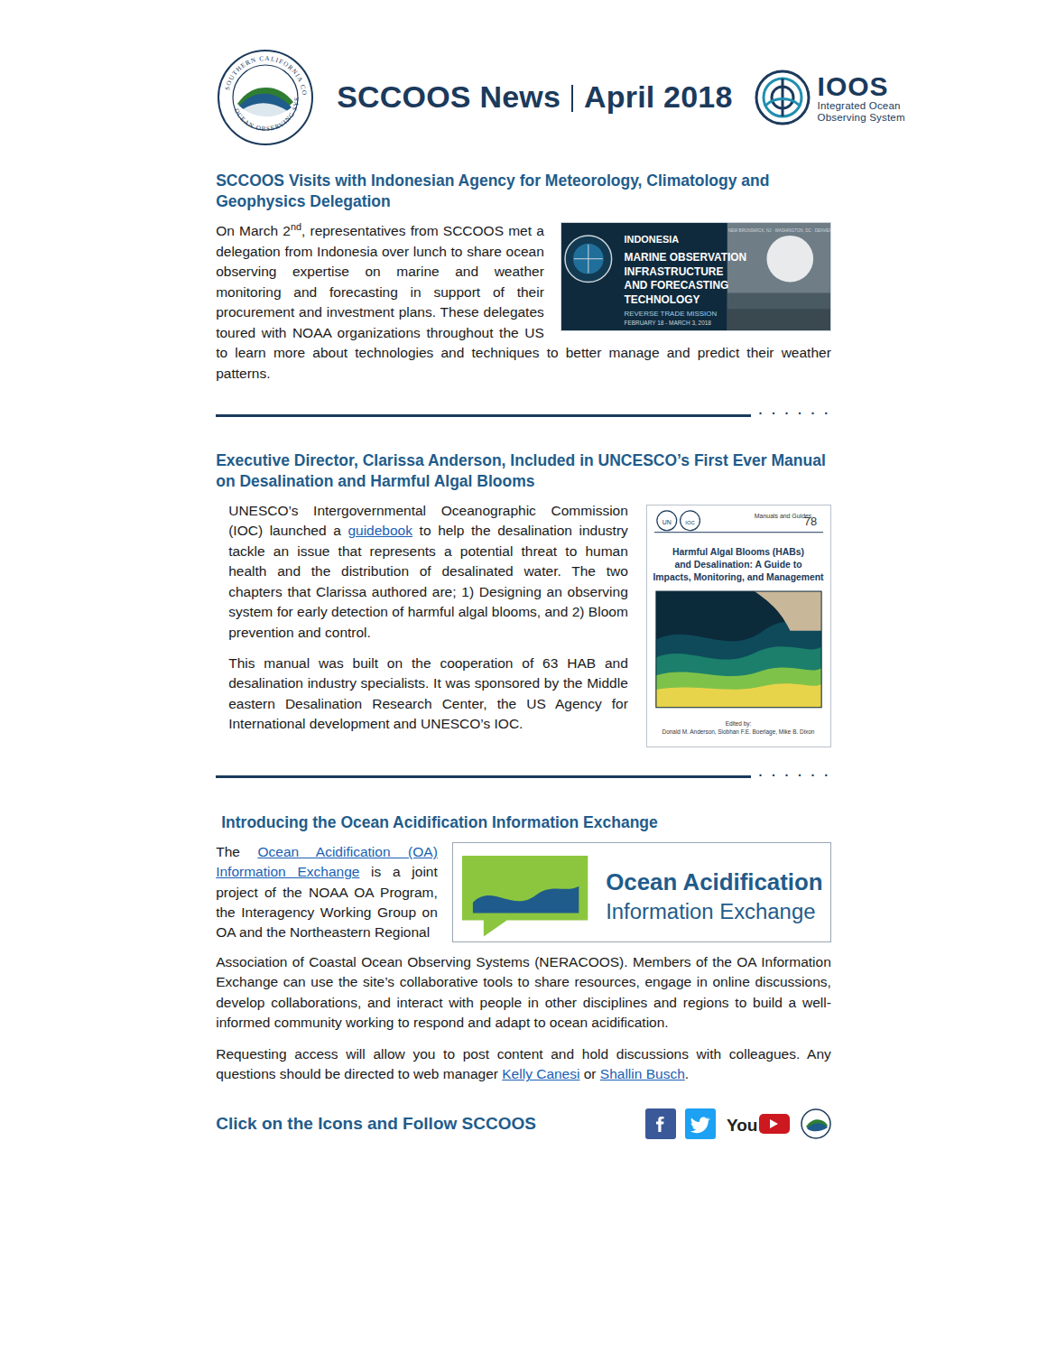SOUTHERN CALIFORNIA COASTAL OCEAN OBSERVING SYSTEM
SCCOOS News April 2018
IOOS
Integrated Ocean
Observing System
SCCOOS Visits with Indonesian Agency for Meteorology, Climatology and Geophysics Delegation
INDONESIA MARINE OBSERVATION INFRASTRUCTURE AND FORECASTING TECHNOLOGY REVERSE TRADE MISSION FEBRUARY 18 - MARCH 3, 2018 NEW BRUNSWICK, NJ · WASHINGTON, DC · DENVER, CO · SEATTLE, WA · SAN DIEGO, CA
On March 2nd, representatives from SCCOOS met a delegation from Indonesia over lunch to share ocean observing expertise on marine and weather monitoring and forecasting in support of their procurement and investment plans. These delegates toured with NOAA organizations throughout the US to learn more about technologies and techniques to better manage and predict their weather patterns.
· · · · · ·
Executive Director, Clarissa Anderson, Included in UNCESCO’s First Ever Manual on Desalination and Harmful Algal Blooms
UN IOC Manuals and Guides 78 Harmful Algal Blooms (HABs) and Desalination: A Guide to Impacts, Monitoring, and Management Edited by: Donald M. Anderson, Siobhan F.E. Boerlage, Mike B. Dixon
UNESCO’s Intergovernmental Oceanographic Commission (IOC) launched a guidebook to help the desalination industry tackle an issue that represents a potential threat to human health and the distribution of desalinated water. The two chapters that Clarissa authored are; 1) Designing an observing system for early detection of harmful algal blooms, and 2) Bloom prevention and control.
This manual was built on the cooperation of 63 HAB and desalination industry specialists. It was sponsored by the Middle eastern Desalination Research Center, the US Agency for International development and UNESCO’s IOC.
· · · · · ·
Introducing the Ocean Acidification Information Exchange
Ocean Acidification Information Exchange
The Ocean Acidification (OA) Information Exchange is a joint project of the NOAA OA Program, the Interagency Working Group on OA and the Northeastern Regional
Association of Coastal Ocean Observing Systems (NERACOOS). Members of the OA Information Exchange can use the site’s collaborative tools to share resources, engage in online discussions, develop collaborations, and interact with people in other disciplines and regions to build a well-informed community working to respond and adapt to ocean acidification.
Requesting access will allow you to post content and hold discussions with colleagues. Any questions should be directed to web manager Kelly Canesi or Shallin Busch.
Click on the Icons and Follow SCCOOS
You